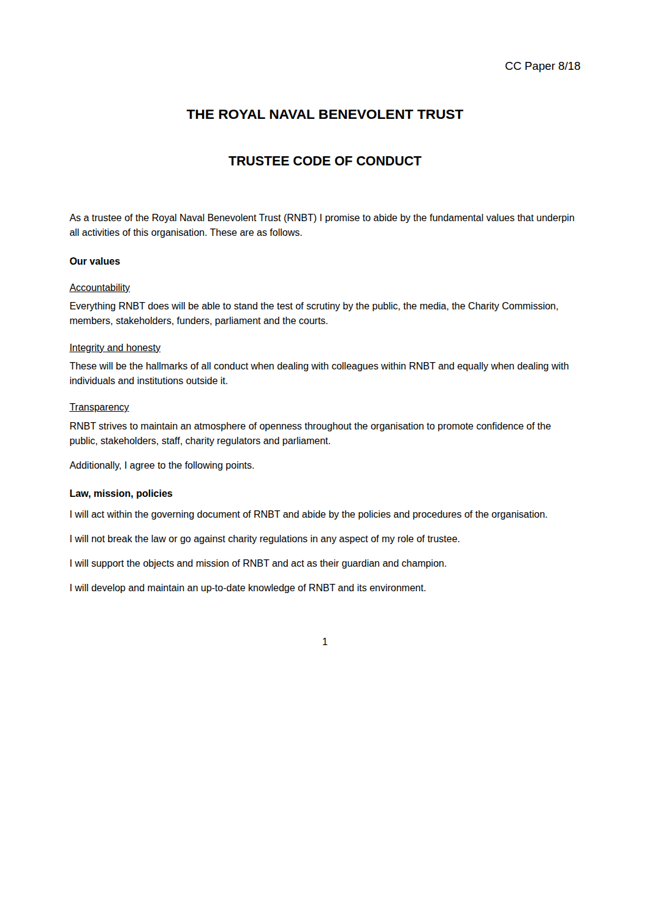CC Paper 8/18
THE ROYAL NAVAL BENEVOLENT TRUST
TRUSTEE CODE OF CONDUCT
As a trustee of the Royal Naval Benevolent Trust (RNBT) I promise to abide by the fundamental values that underpin all activities of this organisation. These are as follows.
Our values
Accountability
Everything RNBT does will be able to stand the test of scrutiny by the public, the media, the Charity Commission, members, stakeholders, funders, parliament and the courts.
Integrity and honesty
These will be the hallmarks of all conduct when dealing with colleagues within RNBT and equally when dealing with individuals and institutions outside it.
Transparency
RNBT strives to maintain an atmosphere of openness throughout the organisation to promote confidence of the public, stakeholders, staff, charity regulators and parliament.
Additionally, I agree to the following points.
Law, mission, policies
I will act within the governing document of RNBT and abide by the policies and procedures of the organisation.
I will not break the law or go against charity regulations in any aspect of my role of trustee.
I will support the objects and mission of RNBT and act as their guardian and champion.
I will develop and maintain an up-to-date knowledge of RNBT and its environment.
1